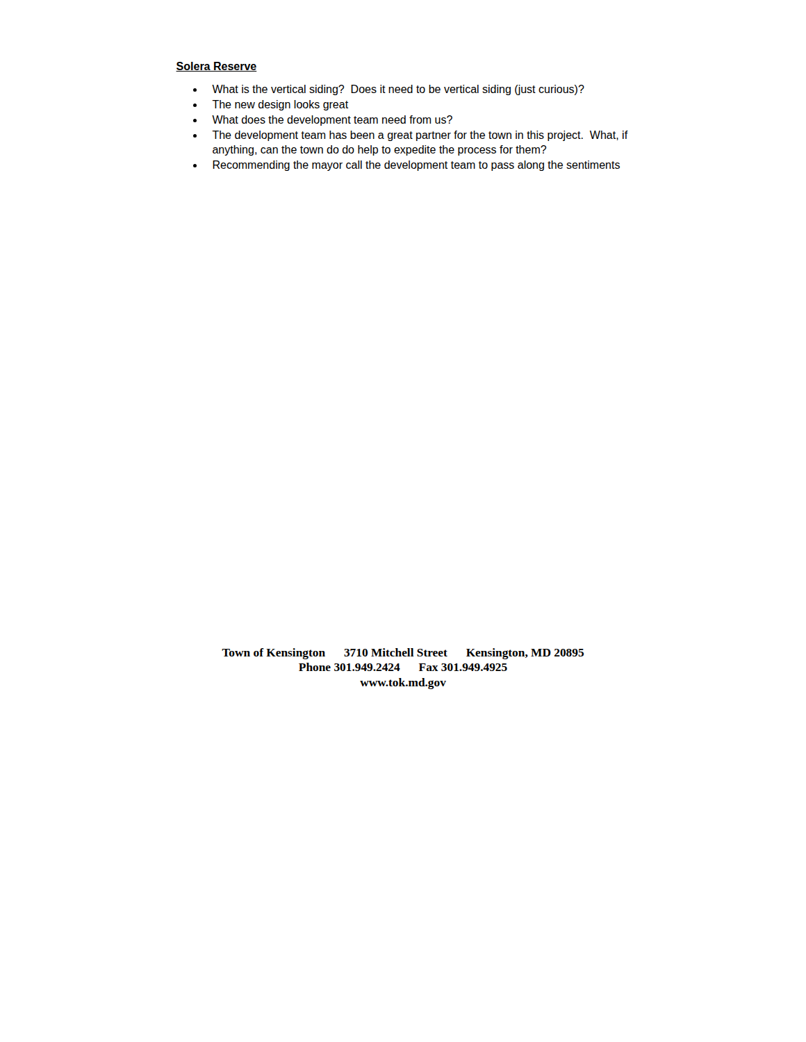Solera Reserve
What is the vertical siding? Does it need to be vertical siding (just curious)?
The new design looks great
What does the development team need from us?
The development team has been a great partner for the town in this project. What, if anything, can the town do do help to expedite the process for them?
Recommending the mayor call the development team to pass along the sentiments
Town of Kensington 3710 Mitchell Street Kensington, MD 20895
Phone 301.949.2424 Fax 301.949.4925
www.tok.md.gov